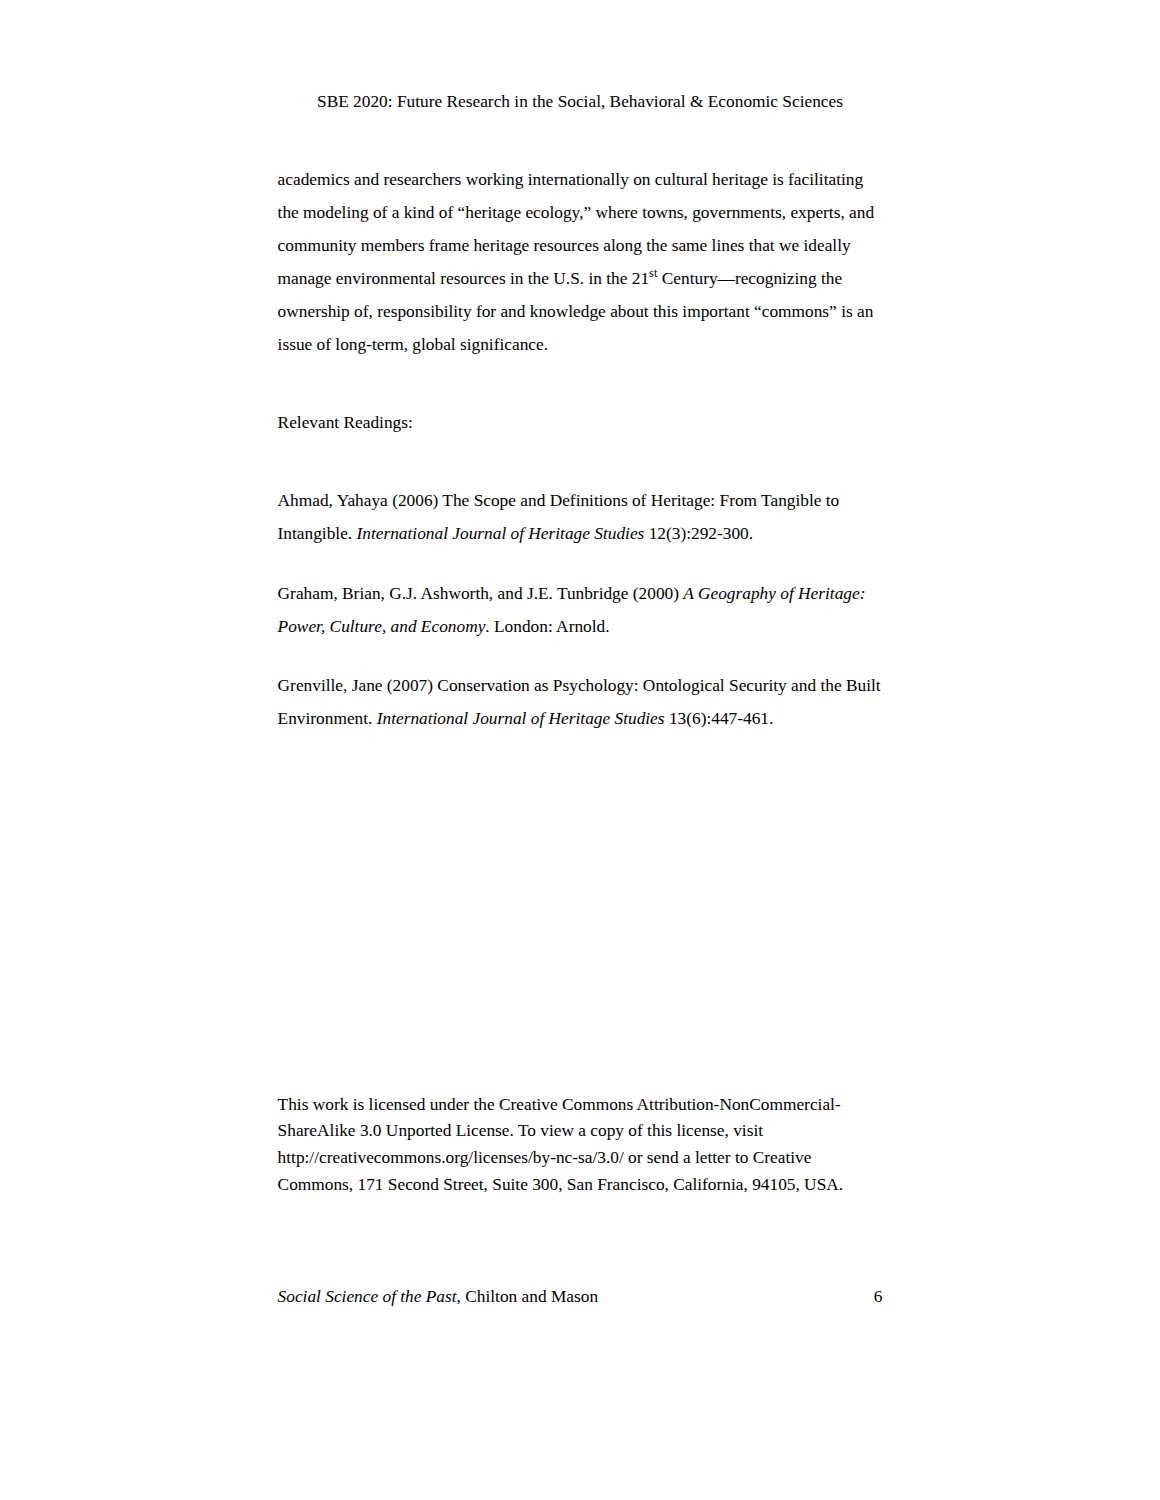SBE 2020: Future Research in the Social, Behavioral & Economic Sciences
academics and researchers working internationally on cultural heritage is facilitating the modeling of a kind of “heritage ecology,” where towns, governments, experts, and community members frame heritage resources along the same lines that we ideally manage environmental resources in the U.S. in the 21st Century—recognizing the ownership of, responsibility for and knowledge about this important “commons” is an issue of long-term, global significance.
Relevant Readings:
Ahmad, Yahaya (2006) The Scope and Definitions of Heritage: From Tangible to Intangible. International Journal of Heritage Studies 12(3):292-300.
Graham, Brian, G.J. Ashworth, and J.E. Tunbridge (2000) A Geography of Heritage: Power, Culture, and Economy. London: Arnold.
Grenville, Jane (2007) Conservation as Psychology: Ontological Security and the Built Environment. International Journal of Heritage Studies 13(6):447-461.
This work is licensed under the Creative Commons Attribution-NonCommercial-ShareAlike 3.0 Unported License. To view a copy of this license, visit http://creativecommons.org/licenses/by-nc-sa/3.0/ or send a letter to Creative Commons, 171 Second Street, Suite 300, San Francisco, California, 94105, USA.
Social Science of the Past, Chilton and Mason 6